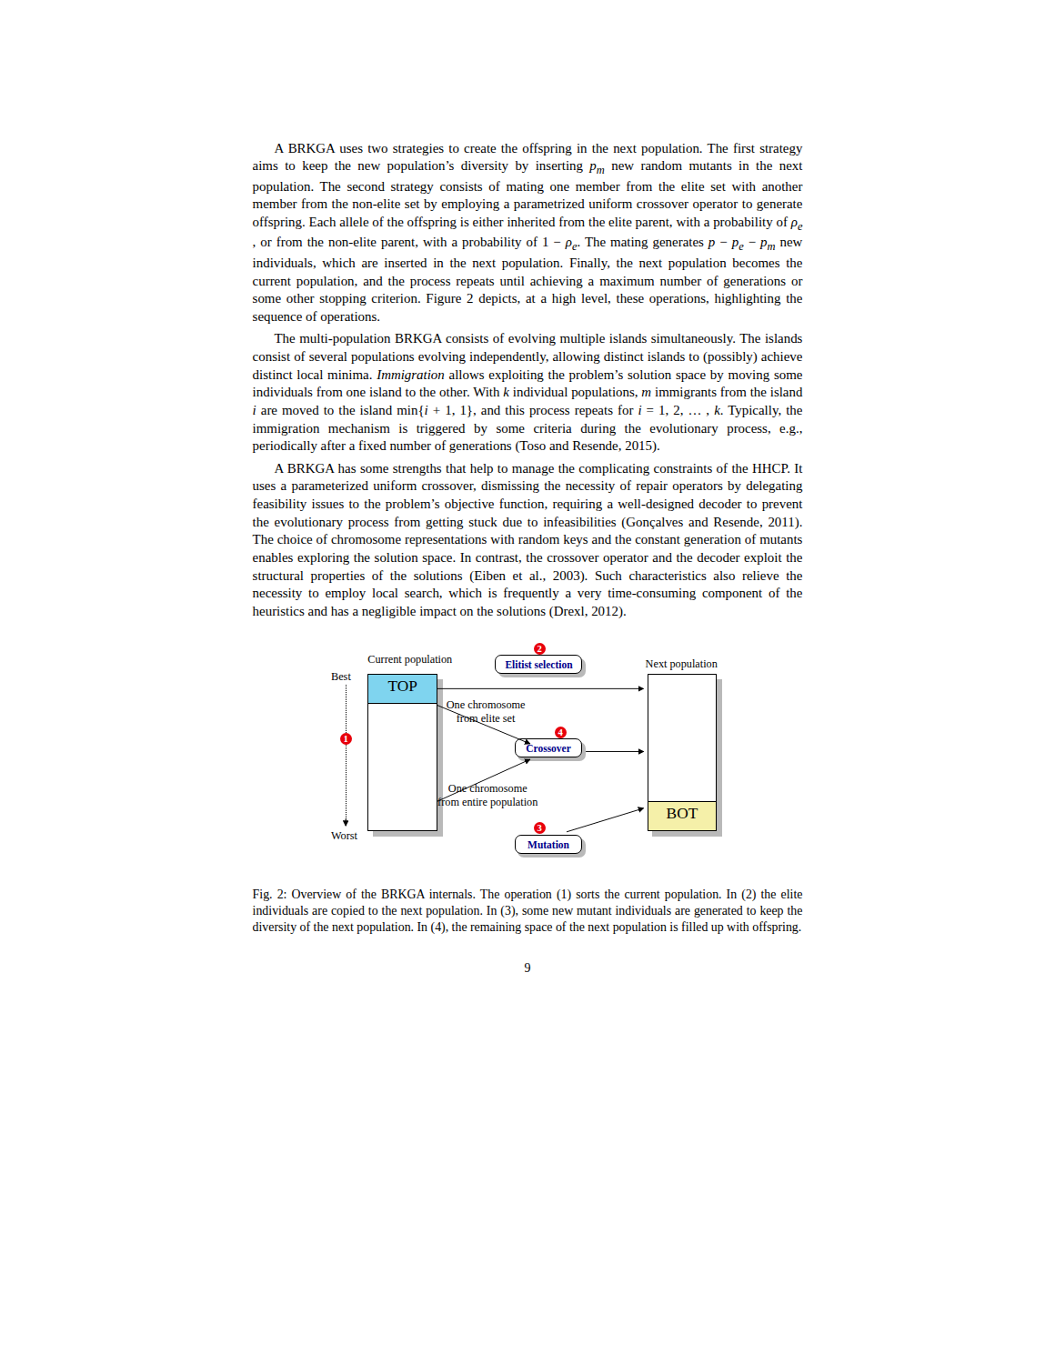A BRKGA uses two strategies to create the offspring in the next population. The first strategy aims to keep the new population’s diversity by inserting pm new random mutants in the next population. The second strategy consists of mating one member from the elite set with another member from the non-elite set by employing a parametrized uniform crossover operator to generate offspring. Each allele of the offspring is either inherited from the elite parent, with a probability of ρe , or from the non-elite parent, with a probability of 1 − ρe. The mating generates p − pe − pm new individuals, which are inserted in the next population. Finally, the next population becomes the current population, and the process repeats until achieving a maximum number of generations or some other stopping criterion. Figure 2 depicts, at a high level, these operations, highlighting the sequence of operations.
The multi-population BRKGA consists of evolving multiple islands simultaneously. The islands consist of several populations evolving independently, allowing distinct islands to (possibly) achieve distinct local minima. Immigration allows exploiting the problem’s solution space by moving some individuals from one island to the other. With k individual populations, m immigrants from the island i are moved to the island min{i + 1, 1}, and this process repeats for i = 1, 2, … , k. Typically, the immigration mechanism is triggered by some criteria during the evolutionary process, e.g., periodically after a fixed number of generations (Toso and Resende, 2015).
A BRKGA has some strengths that help to manage the complicating constraints of the HHCP. It uses a parameterized uniform crossover, dismissing the necessity of repair operators by delegating feasibility issues to the problem’s objective function, requiring a well-designed decoder to prevent the evolutionary process from getting stuck due to infeasibilities (Gonçalves and Resende, 2011). The choice of chromosome representations with random keys and the constant generation of mutants enables exploring the solution space. In contrast, the crossover operator and the decoder exploit the structural properties of the solutions (Eiben et al., 2003). Such characteristics also relieve the necessity to employ local search, which is frequently a very time-consuming component of the heuristics and has a negligible impact on the solutions (Drexl, 2012).
Current population
Best
Worst
Next population
TOP
BOT
Elitist selection
Crossover
Mutation
1
2
3
4
One chromosome
from elite set
One chromosome
from entire population
Fig. 2: Overview of the BRKGA internals. The operation (1) sorts the current population. In (2) the elite individuals are copied to the next population. In (3), some new mutant individuals are generated to keep the diversity of the next population. In (4), the remaining space of the next population is filled up with offspring.
9